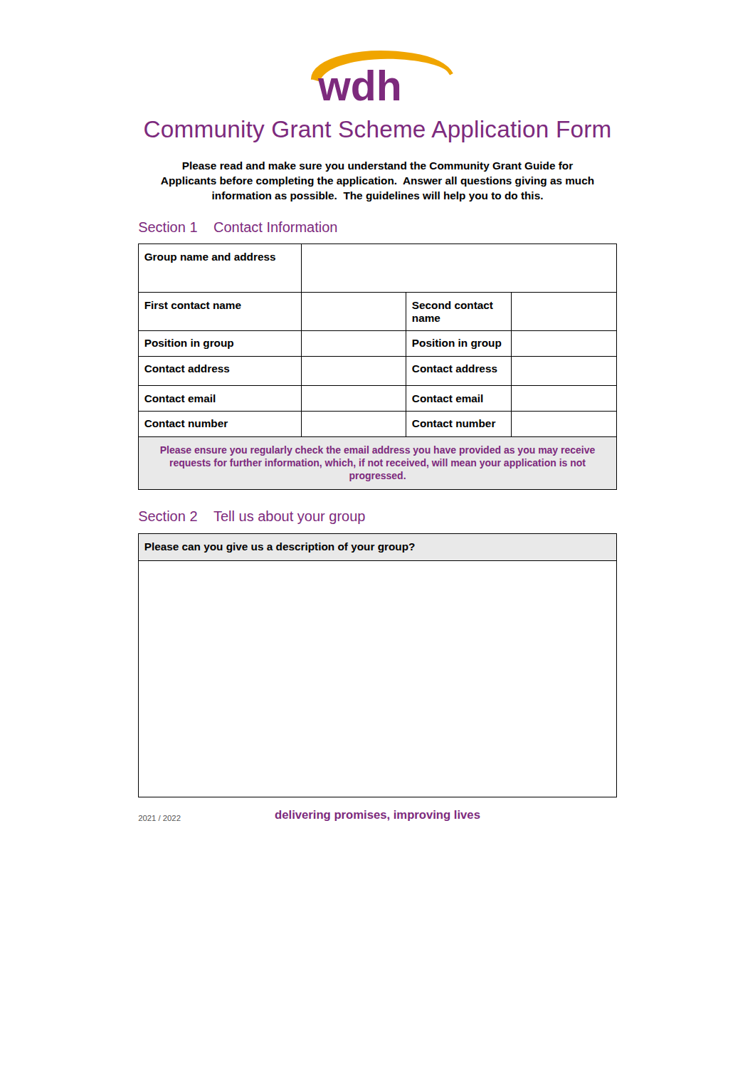wdh
Community Grant Scheme Application Form
Please read and make sure you understand the Community Grant Guide for Applicants before completing the application. Answer all questions giving as much information as possible. The guidelines will help you to do this.
Section 1 Contact Information
| Group name and address | |
| First contact name | | Second contact name | |
| Position in group | | Position in group | |
| Contact address | | Contact address | |
| Contact email | | Contact email | |
| Contact number | | Contact number | |
| Please ensure you regularly check the email address you have provided as you may receive requests for further information, which, if not received, will mean your application is not progressed. |
Section 2 Tell us about your group
| Please can you give us a description of your group? |
2021 / 2022
delivering promises, improving lives